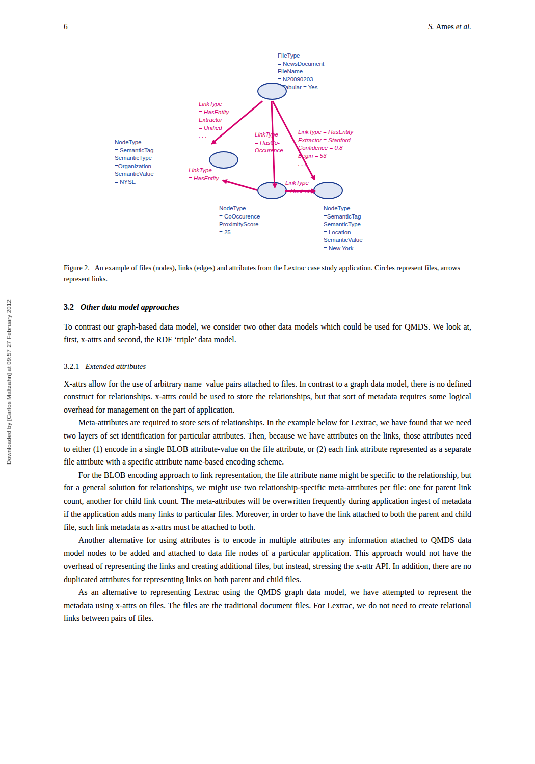Downloaded by [Carlos Maltzahn] at 09:57 27 February 2012
6 S. Ames et al.
FileType
= NewsDocument
FileName
= N20090203
IsTabular = Yes
LinkType
= HasEntity
Extractor
= Unified
. . .
LinkType = HasEntity
Extractor = Stanford
Confidence = 0.8
Begin = 53
. . .
LinkType
= HasCo-
Occurence
NodeType
= SemanticTag
SemanticType
=Organization
SemanticValue
= NYSE
LinkType
= HasEntity
NodeType
= CoOccurence
ProximityScore
= 25
LinkType
= HasEntity
NodeType
=SemanticTag
SemanticType
= Location
SemanticValue
= New York
Figure 2. An example of files (nodes), links (edges) and attributes from the Lextrac case study application. Circles represent files, arrows represent links.
3.2 Other data model approaches
To contrast our graph-based data model, we consider two other data models which could be used for QMDS. We look at, first, x-attrs and second, the RDF ‘triple’ data model.
3.2.1 Extended attributes
X-attrs allow for the use of arbitrary name–value pairs attached to files. In contrast to a graph data model, there is no defined construct for relationships. x-attrs could be used to store the relationships, but that sort of metadata requires some logical overhead for management on the part of application.
Meta-attributes are required to store sets of relationships. In the example below for Lextrac, we have found that we need two layers of set identification for particular attributes. Then, because we have attributes on the links, those attributes need to either (1) encode in a single BLOB attribute-value on the file attribute, or (2) each link attribute represented as a separate file attribute with a specific attribute name-based encoding scheme.
For the BLOB encoding approach to link representation, the file attribute name might be specific to the relationship, but for a general solution for relationships, we might use two relationship-specific meta-attributes per file: one for parent link count, another for child link count. The meta-attributes will be overwritten frequently during application ingest of metadata if the application adds many links to particular files. Moreover, in order to have the link attached to both the parent and child file, such link metadata as x-attrs must be attached to both.
Another alternative for using attributes is to encode in multiple attributes any information attached to QMDS data model nodes to be added and attached to data file nodes of a particular application. This approach would not have the overhead of representing the links and creating additional files, but instead, stressing the x-attr API. In addition, there are no duplicated attributes for representing links on both parent and child files.
As an alternative to representing Lextrac using the QMDS graph data model, we have attempted to represent the metadata using x-attrs on files. The files are the traditional document files. For Lextrac, we do not need to create relational links between pairs of files.